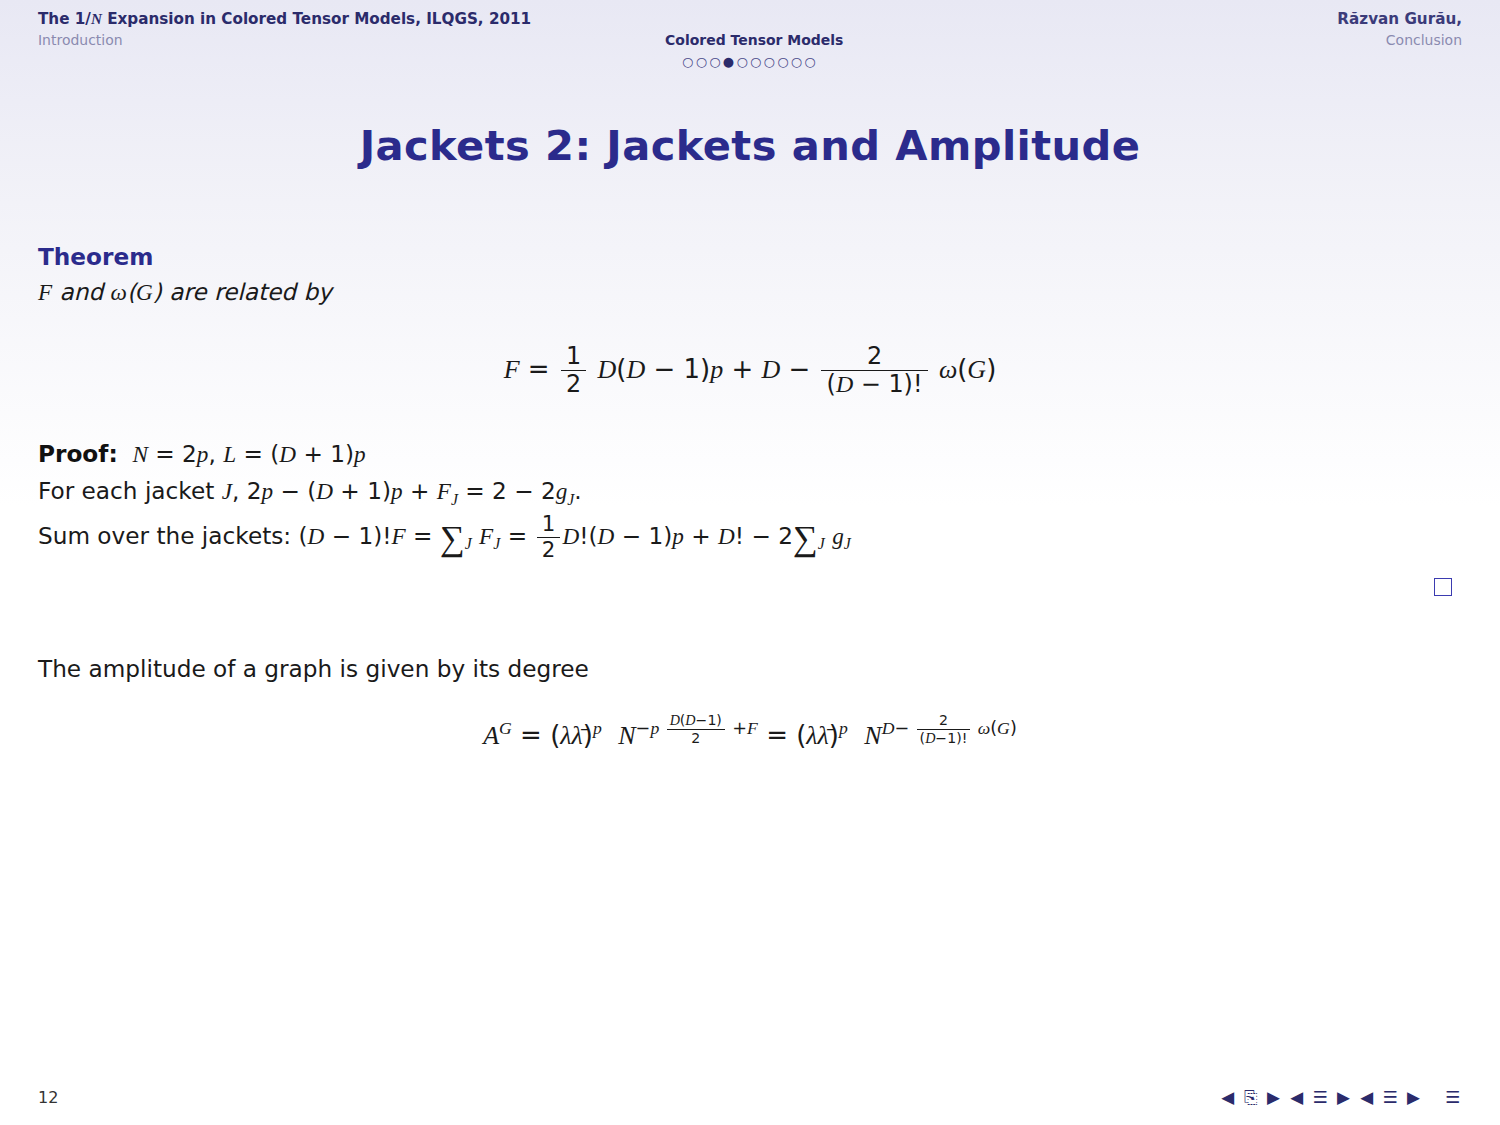The 1/N Expansion in Colored Tensor Models, ILQGS, 2011
Răzvan Gurău,
Introduction
Colored Tensor Models
Conclusion
○○○●○○○○○○
Jackets 2: Jackets and Amplitude
Theorem
F and ω(G) are related by
F = 12 D(D − 1)p + D − 2(D − 1)! ω(G)
Proof: N = 2p, L = (D + 1)p
For each jacket J, 2p − (D + 1)p + FJ = 2 − 2gJ.
Sum over the jackets: (D − 1)!F = ∑J FJ = 12 D!(D − 1)p + D! − 2∑J gJ
The amplitude of a graph is given by its degree
AG = (λλ̄)p N−p D(D−1) 2 +F = (λλ̄)p ND− 2(D−1)! ω(G)
12
◀ ⎘ ▶ ◀ ☰ ▶ ◀ ☰ ▶ ☰